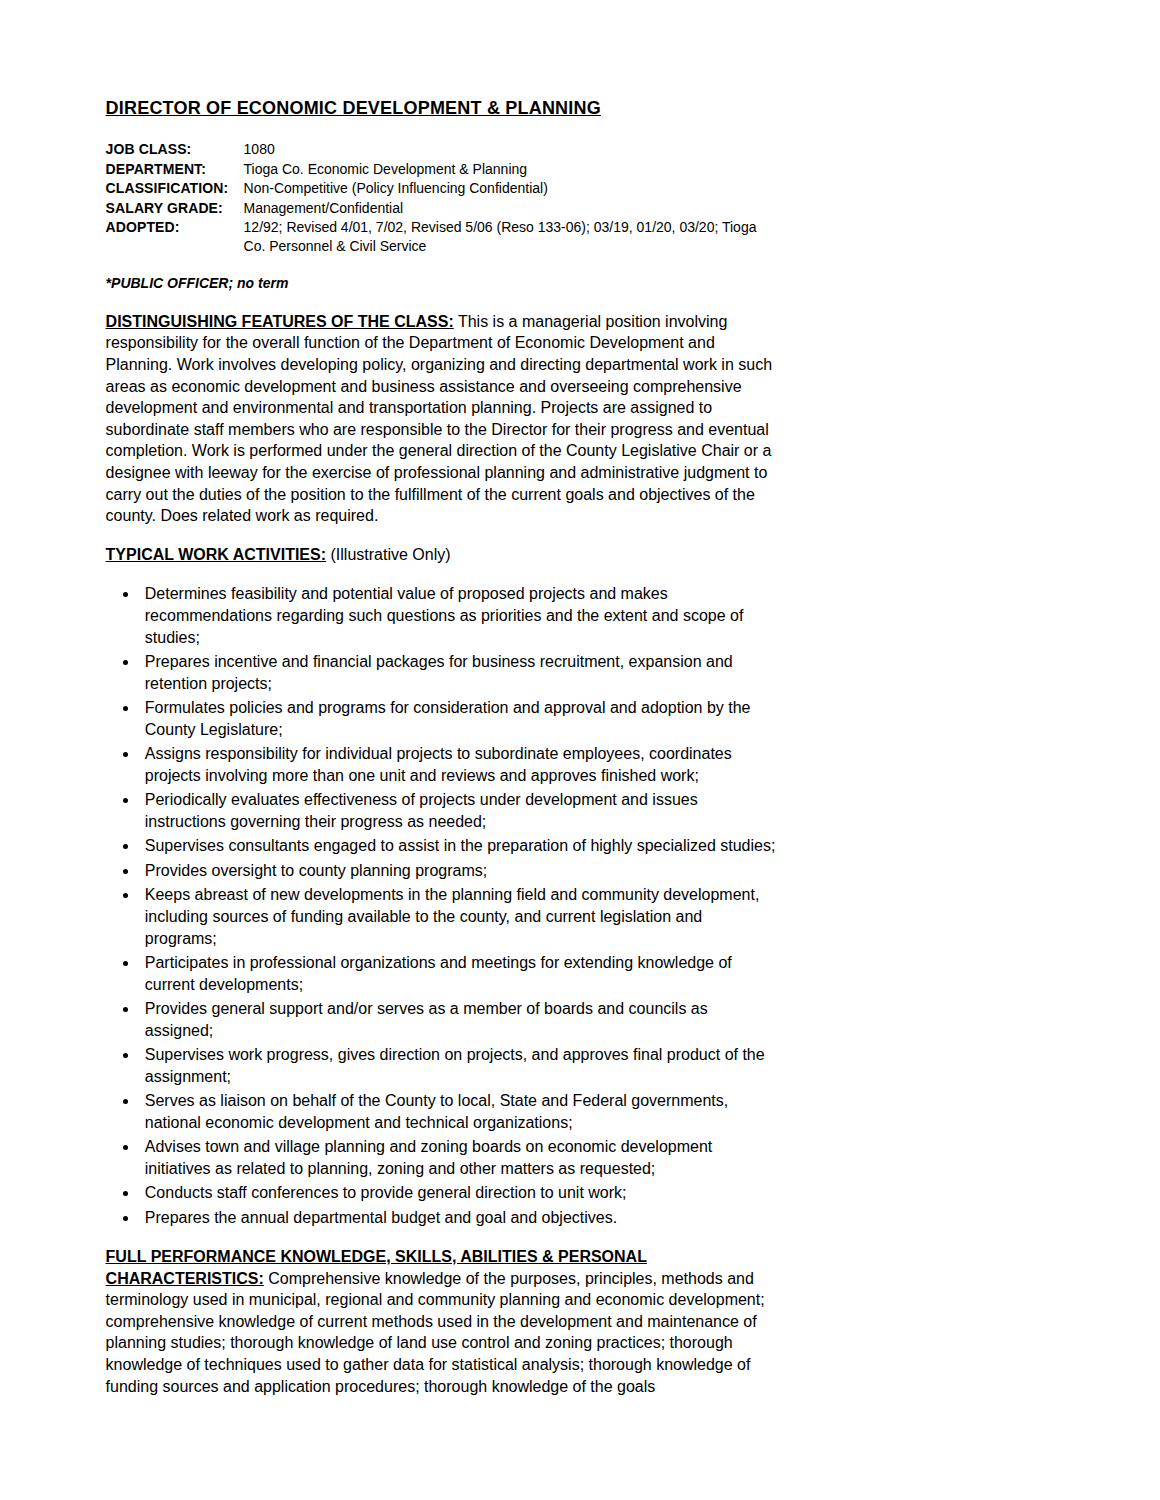DIRECTOR OF ECONOMIC DEVELOPMENT & PLANNING
| JOB CLASS: | 1080 |
| DEPARTMENT: | Tioga Co. Economic Development & Planning |
| CLASSIFICATION: | Non-Competitive (Policy Influencing Confidential) |
| SALARY GRADE: | Management/Confidential |
| ADOPTED: | 12/92; Revised 4/01, 7/02, Revised 5/06 (Reso 133-06); 03/19, 01/20, 03/20; Tioga Co. Personnel & Civil Service |
*PUBLIC OFFICER; no term
DISTINGUISHING FEATURES OF THE CLASS: This is a managerial position involving responsibility for the overall function of the Department of Economic Development and Planning. Work involves developing policy, organizing and directing departmental work in such areas as economic development and business assistance and overseeing comprehensive development and environmental and transportation planning. Projects are assigned to subordinate staff members who are responsible to the Director for their progress and eventual completion. Work is performed under the general direction of the County Legislative Chair or a designee with leeway for the exercise of professional planning and administrative judgment to carry out the duties of the position to the fulfillment of the current goals and objectives of the county. Does related work as required.
TYPICAL WORK ACTIVITIES: (Illustrative Only)
Determines feasibility and potential value of proposed projects and makes recommendations regarding such questions as priorities and the extent and scope of studies;
Prepares incentive and financial packages for business recruitment, expansion and retention projects;
Formulates policies and programs for consideration and approval and adoption by the County Legislature;
Assigns responsibility for individual projects to subordinate employees, coordinates projects involving more than one unit and reviews and approves finished work;
Periodically evaluates effectiveness of projects under development and issues instructions governing their progress as needed;
Supervises consultants engaged to assist in the preparation of highly specialized studies;
Provides oversight to county planning programs;
Keeps abreast of new developments in the planning field and community development, including sources of funding available to the county, and current legislation and programs;
Participates in professional organizations and meetings for extending knowledge of current developments;
Provides general support and/or serves as a member of boards and councils as assigned;
Supervises work progress, gives direction on projects, and approves final product of the assignment;
Serves as liaison on behalf of the County to local, State and Federal governments, national economic development and technical organizations;
Advises town and village planning and zoning boards on economic development initiatives as related to planning, zoning and other matters as requested;
Conducts staff conferences to provide general direction to unit work;
Prepares the annual departmental budget and goal and objectives.
FULL PERFORMANCE KNOWLEDGE, SKILLS, ABILITIES & PERSONAL CHARACTERISTICS: Comprehensive knowledge of the purposes, principles, methods and terminology used in municipal, regional and community planning and economic development; comprehensive knowledge of current methods used in the development and maintenance of planning studies; thorough knowledge of land use control and zoning practices; thorough knowledge of techniques used to gather data for statistical analysis; thorough knowledge of funding sources and application procedures; thorough knowledge of the goals